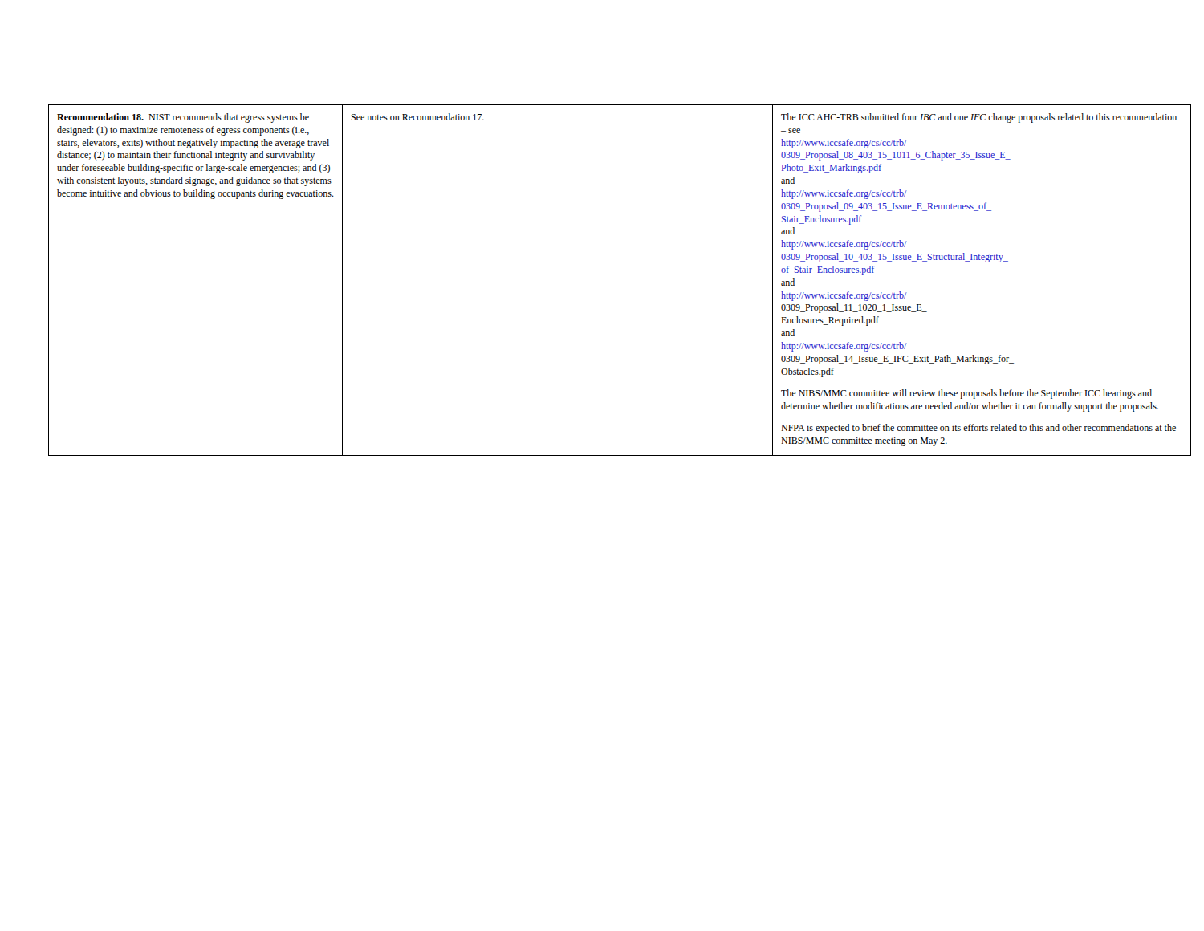| Recommendation 18. NIST recommends that egress systems be designed: (1) to maximize remoteness of egress components (i.e., stairs, elevators, exits) without negatively impacting the average travel distance; (2) to maintain their functional integrity and survivability under foreseeable building-specific or large-scale emergencies; and (3) with consistent layouts, standard signage, and guidance so that systems become intuitive and obvious to building occupants during evacuations. | See notes on Recommendation 17. | The ICC AHC-TRB submitted four IBC and one IFC change proposals related to this recommendation – see http://www.iccsafe.org/cs/cc/trb/ 0309_Proposal_08_403_15_1011_6_Chapter_35_Issue_E_ Photo_Exit_Markings.pdf and http://www.iccsafe.org/cs/cc/trb/ 0309_Proposal_09_403_15_Issue_E_Remoteness_of_ Stair_Enclosures.pdf and http://www.iccsafe.org/cs/cc/trb/ 0309_Proposal_10_403_15_Issue_E_Structural_Integrity_ of_Stair_Enclosures.pdf and http://www.iccsafe.org/cs/cc/trb/ 0309_Proposal_11_1020_1_Issue_E_ Enclosures_Required.pdf and http://www.iccsafe.org/cs/cc/trb/ 0309_Proposal_14_Issue_E_IFC_Exit_Path_Markings_for_ Obstacles.pdf The NIBS/MMC committee will review these proposals before the September ICC hearings and determine whether modifications are needed and/or whether it can formally support the proposals. NFPA is expected to brief the committee on its efforts related to this and other recommendations at the NIBS/MMC committee meeting on May 2. |